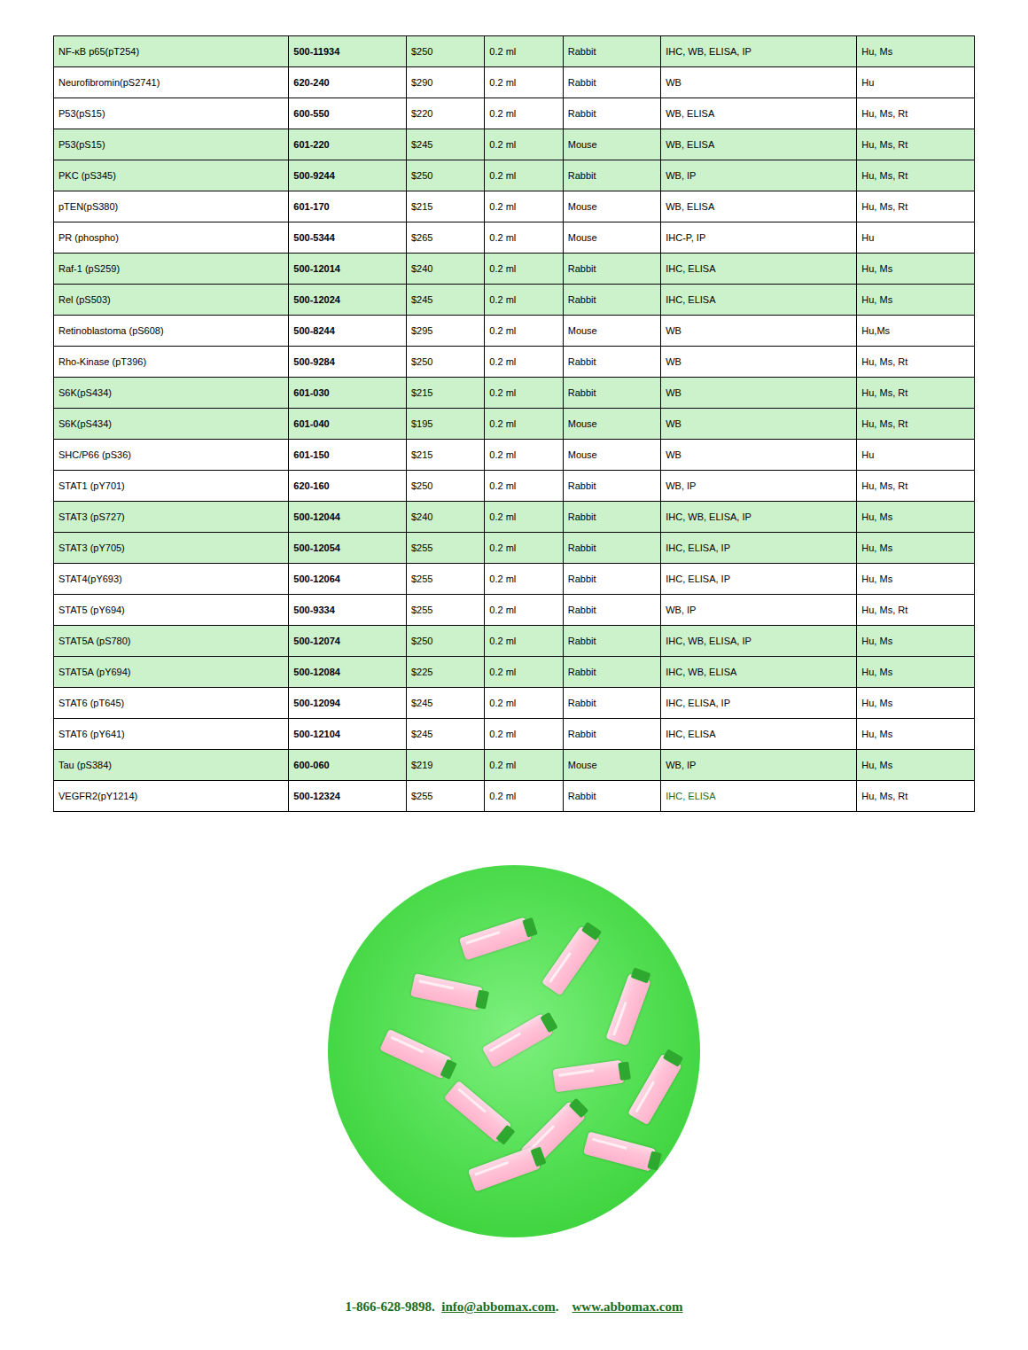| NF-κB p65(pT254) | 500-11934 | $250 | 0.2 ml | Rabbit | IHC, WB, ELISA, IP | Hu, Ms |
| Neurofibromin(pS2741) | 620-240 | $290 | 0.2 ml | Rabbit | WB | Hu |
| P53(pS15) | 600-550 | $220 | 0.2 ml | Rabbit | WB, ELISA | Hu, Ms, Rt |
| P53(pS15) | 601-220 | $245 | 0.2 ml | Mouse | WB, ELISA | Hu, Ms, Rt |
| PKC (pS345) | 500-9244 | $250 | 0.2 ml | Rabbit | WB, IP | Hu, Ms, Rt |
| pTEN(pS380) | 601-170 | $215 | 0.2 ml | Mouse | WB, ELISA | Hu, Ms, Rt |
| PR (phospho) | 500-5344 | $265 | 0.2 ml | Mouse | IHC-P, IP | Hu |
| Raf-1 (pS259) | 500-12014 | $240 | 0.2 ml | Rabbit | IHC, ELISA | Hu, Ms |
| Rel (pS503) | 500-12024 | $245 | 0.2 ml | Rabbit | IHC, ELISA | Hu, Ms |
| Retinoblastoma (pS608) | 500-8244 | $295 | 0.2 ml | Mouse | WB | Hu,Ms |
| Rho-Kinase (pT396) | 500-9284 | $250 | 0.2 ml | Rabbit | WB | Hu, Ms, Rt |
| S6K(pS434) | 601-030 | $215 | 0.2 ml | Rabbit | WB | Hu, Ms, Rt |
| S6K(pS434) | 601-040 | $195 | 0.2 ml | Mouse | WB | Hu, Ms, Rt |
| SHC/P66 (pS36) | 601-150 | $215 | 0.2 ml | Mouse | WB | Hu |
| STAT1 (pY701) | 620-160 | $250 | 0.2 ml | Rabbit | WB, IP | Hu, Ms, Rt |
| STAT3 (pS727) | 500-12044 | $240 | 0.2 ml | Rabbit | IHC, WB, ELISA, IP | Hu, Ms |
| STAT3 (pY705) | 500-12054 | $255 | 0.2 ml | Rabbit | IHC, ELISA, IP | Hu, Ms |
| STAT4(pY693) | 500-12064 | $255 | 0.2 ml | Rabbit | IHC, ELISA, IP | Hu, Ms |
| STAT5 (pY694) | 500-9334 | $255 | 0.2 ml | Rabbit | WB, IP | Hu, Ms, Rt |
| STAT5A (pS780) | 500-12074 | $250 | 0.2 ml | Rabbit | IHC, WB, ELISA, IP | Hu, Ms |
| STAT5A (pY694) | 500-12084 | $225 | 0.2 ml | Rabbit | IHC, WB, ELISA | Hu, Ms |
| STAT6 (pT645) | 500-12094 | $245 | 0.2 ml | Rabbit | IHC, ELISA, IP | Hu, Ms |
| STAT6 (pY641) | 500-12104 | $245 | 0.2 ml | Rabbit | IHC, ELISA | Hu, Ms |
| Tau (pS384) | 600-060 | $219 | 0.2 ml | Mouse | WB, IP | Hu, Ms |
| VEGFR2(pY1214) | 500-12324 | $255 | 0.2 ml | Rabbit | IHC, ELISA | Hu, Ms, Rt |
1-866-628-9898. info@abbomax.com. www.abbomax.com